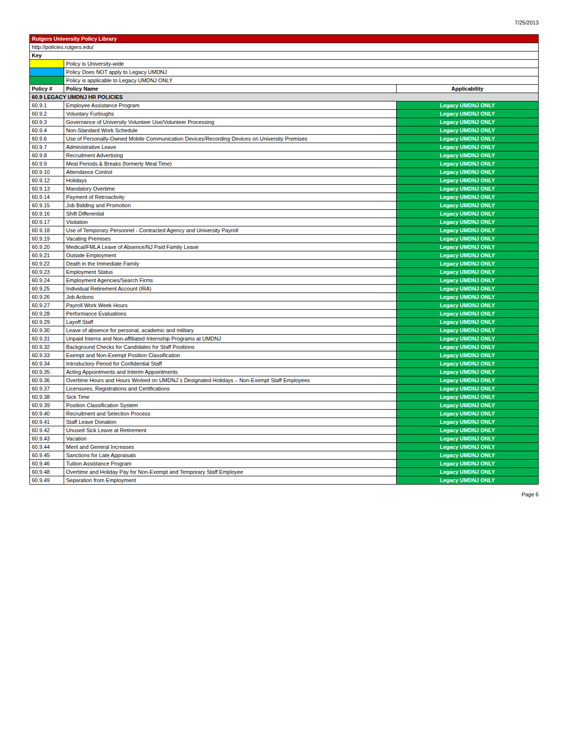7/25/2013
| Rutgers University Policy Library |
| http://policies.rutgers.edu/ |
| Key |
| | Policy is University-wide |
| | Policy Does NOT apply to Legacy UMDNJ |
| | Policy is applicable to Legacy UMDNJ ONLY |
| Policy # | Policy Name | Applicability |
| 60.9 LEGACY UMDNJ HR POLICIES |
| 60.9.1 | Employee Assistance Program | Legacy UMDNJ ONLY |
| 60.9.2 | Voluntary Furloughs | Legacy UMDNJ ONLY |
| 60.9.3 | Governance of University Volunteer Use/Volunteer Processing | Legacy UMDNJ ONLY |
| 60.9.4 | Non-Standard Work Schedule | Legacy UMDNJ ONLY |
| 60.9.6 | Use of Personally-Owned Mobile Communication Devices/Recording Devices on University Premises | Legacy UMDNJ ONLY |
| 60.9.7 | Administrative Leave | Legacy UMDNJ ONLY |
| 60.9.8 | Recruitment Advertising | Legacy UMDNJ ONLY |
| 60.9.9 | Meal Periods & Breaks (formerly Meal Time) | Legacy UMDNJ ONLY |
| 60.9.10 | Attendance Control | Legacy UMDNJ ONLY |
| 60.9.12 | Holidays | Legacy UMDNJ ONLY |
| 60.9.13 | Mandatory Overtime | Legacy UMDNJ ONLY |
| 60.9.14 | Payment of Retroactivity | Legacy UMDNJ ONLY |
| 60.9.15 | Job Bidding and Promotion | Legacy UMDNJ ONLY |
| 60.9.16 | Shift Differential | Legacy UMDNJ ONLY |
| 60.9.17 | Visitation | Legacy UMDNJ ONLY |
| 60.9.18 | Use of Temporary Personnel - Contracted Agency and University Payroll | Legacy UMDNJ ONLY |
| 60.9.19 | Vacating Premises | Legacy UMDNJ ONLY |
| 60.9.20 | Medical/FMLA Leave of Absence/NJ Paid Family Leave | Legacy UMDNJ ONLY |
| 60.9.21 | Outside Employment | Legacy UMDNJ ONLY |
| 60.9.22 | Death in the Immediate Family | Legacy UMDNJ ONLY |
| 60.9.23 | Employment Status | Legacy UMDNJ ONLY |
| 60.9.24 | Employment Agencies/Search Firms | Legacy UMDNJ ONLY |
| 60.9.25 | Individual Retirement Account (IRA) | Legacy UMDNJ ONLY |
| 60.9.26 | Job Actions | Legacy UMDNJ ONLY |
| 60.9.27 | Payroll Work Week Hours | Legacy UMDNJ ONLY |
| 60.9.28 | Performance Evaluations | Legacy UMDNJ ONLY |
| 60.9.29 | Layoff Staff | Legacy UMDNJ ONLY |
| 60.9.30 | Leave of absence for personal, academic and military | Legacy UMDNJ ONLY |
| 60.9.31 | Unpaid Interns and Non-affiliated Internship Programs at UMDNJ | Legacy UMDNJ ONLY |
| 60.9.32 | Background Checks for Candidates for Staff Positions | Legacy UMDNJ ONLY |
| 60.9.33 | Exempt and Non-Exempt Position Classification | Legacy UMDNJ ONLY |
| 60.9.34 | Introductory Period for Confidential Staff | Legacy UMDNJ ONLY |
| 60.9.35 | Acting Appointments and Interim Appointments | Legacy UMDNJ ONLY |
| 60.9.36 | Overtime Hours and Hours Worked on UMDNJ´s Designated Holidays – Non-Exempt Staff Employees | Legacy UMDNJ ONLY |
| 60.9.37 | Licensures, Registrations and Certifications | Legacy UMDNJ ONLY |
| 60.9.38 | Sick Time | Legacy UMDNJ ONLY |
| 60.9.39 | Position Classification System | Legacy UMDNJ ONLY |
| 60.9.40 | Recruitment and Selection Process | Legacy UMDNJ ONLY |
| 60.9.41 | Staff Leave Donation | Legacy UMDNJ ONLY |
| 60.9.42 | Unused Sick Leave at Retirement | Legacy UMDNJ ONLY |
| 60.9.43 | Vacation | Legacy UMDNJ ONLY |
| 60.9.44 | Merit and General Increases | Legacy UMDNJ ONLY |
| 60.9.45 | Sanctions for Late Appraisals | Legacy UMDNJ ONLY |
| 60.9.46 | Tuition Assistance Program | Legacy UMDNJ ONLY |
| 60.9.48 | Overtime and Holiday Pay for Non-Exempt and Temporary Staff Employee | Legacy UMDNJ ONLY |
| 60.9.49 | Separation from Employment | Legacy UMDNJ ONLY |
Page 6